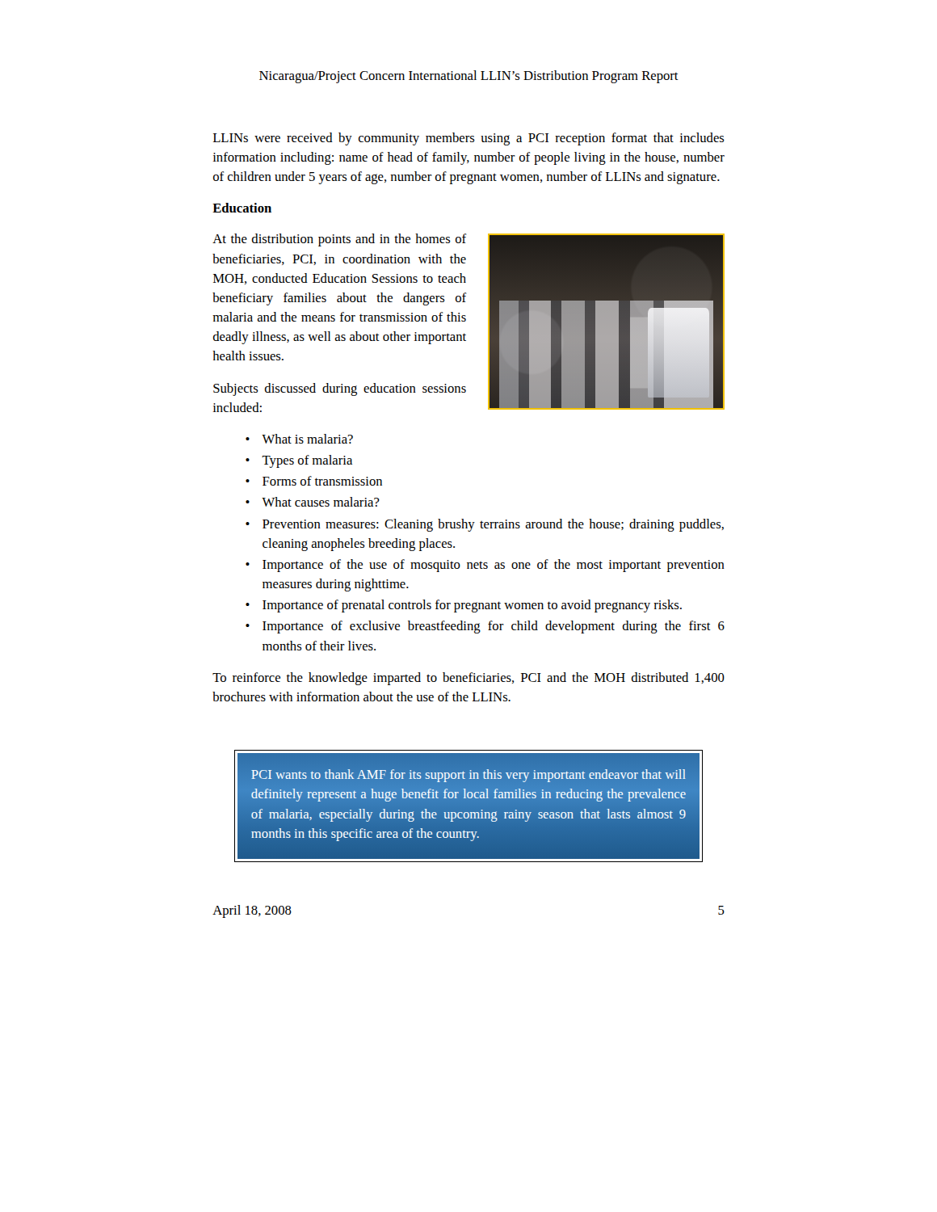Nicaragua/Project Concern International LLIN’s Distribution Program Report
LLINs were received by community members using a PCI reception format that includes information including: name of head of family, number of people living in the house, number of children under 5 years of age, number of pregnant women, number of LLINs and signature.
Education
At the distribution points and in the homes of beneficiaries, PCI, in coordination with the MOH, conducted Education Sessions to teach beneficiary families about the dangers of malaria and the means for transmission of this deadly illness, as well as about other important health issues.
Subjects discussed during education sessions included:
What is malaria?
Types of malaria
Forms of transmission
What causes malaria?
Prevention measures: Cleaning brushy terrains around the house; draining puddles, cleaning anopheles breeding places.
Importance of the use of mosquito nets as one of the most important prevention measures during nighttime.
Importance of prenatal controls for pregnant women to avoid pregnancy risks.
Importance of exclusive breastfeeding for child development during the first 6 months of their lives.
To reinforce the knowledge imparted to beneficiaries, PCI and the MOH distributed 1,400 brochures with information about the use of the LLINs.
PCI wants to thank AMF for its support in this very important endeavor that will definitely represent a huge benefit for local families in reducing the prevalence of malaria, especially during the upcoming rainy season that lasts almost 9 months in this specific area of the country.
April 18, 2008 5